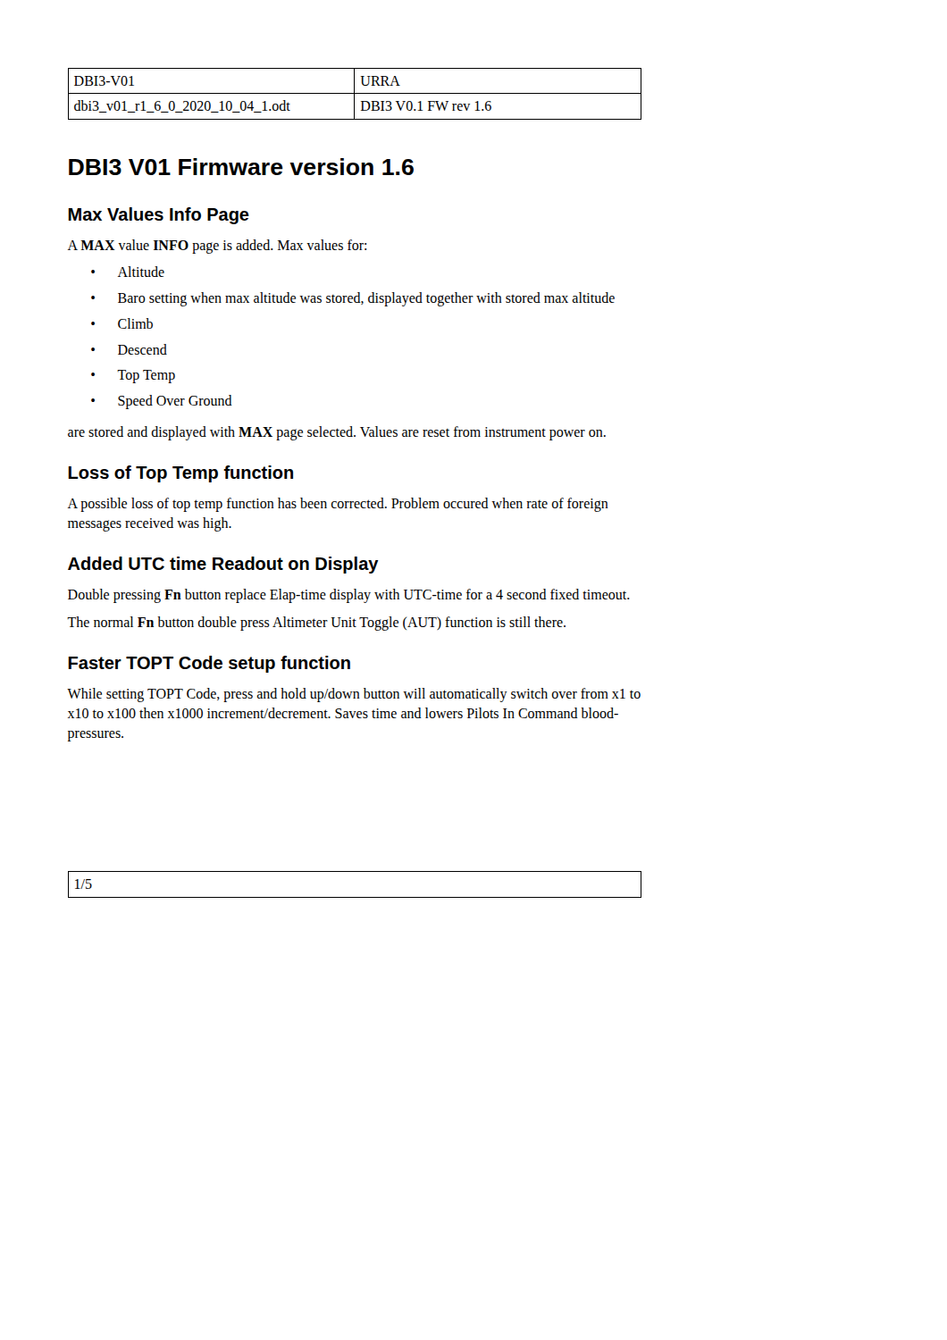| DBI3-V01 | URRA |
| dbi3_v01_r1_6_0_2020_10_04_1.odt | DBI3 V0.1 FW rev 1.6 |
DBI3 V01 Firmware version 1.6
Max Values Info Page
A MAX value INFO page is added. Max values for:
Altitude
Baro setting when max altitude was stored, displayed together with stored max altitude
Climb
Descend
Top Temp
Speed Over Ground
are stored and displayed with MAX page selected. Values are reset from instrument power on.
Loss of Top Temp function
A possible loss of top temp function has been corrected. Problem occured when rate of foreign messages received was high.
Added UTC time Readout on Display
Double pressing Fn button replace Elap-time display with UTC-time for a 4 second fixed timeout.
The normal Fn button double press Altimeter Unit Toggle (AUT) function is still there.
Faster TOPT Code setup function
While setting TOPT Code, press and hold up/down button will automatically switch over from x1 to x10 to x100 then x1000 increment/decrement. Saves time and lowers Pilots In Command blood-pressures.
1/5